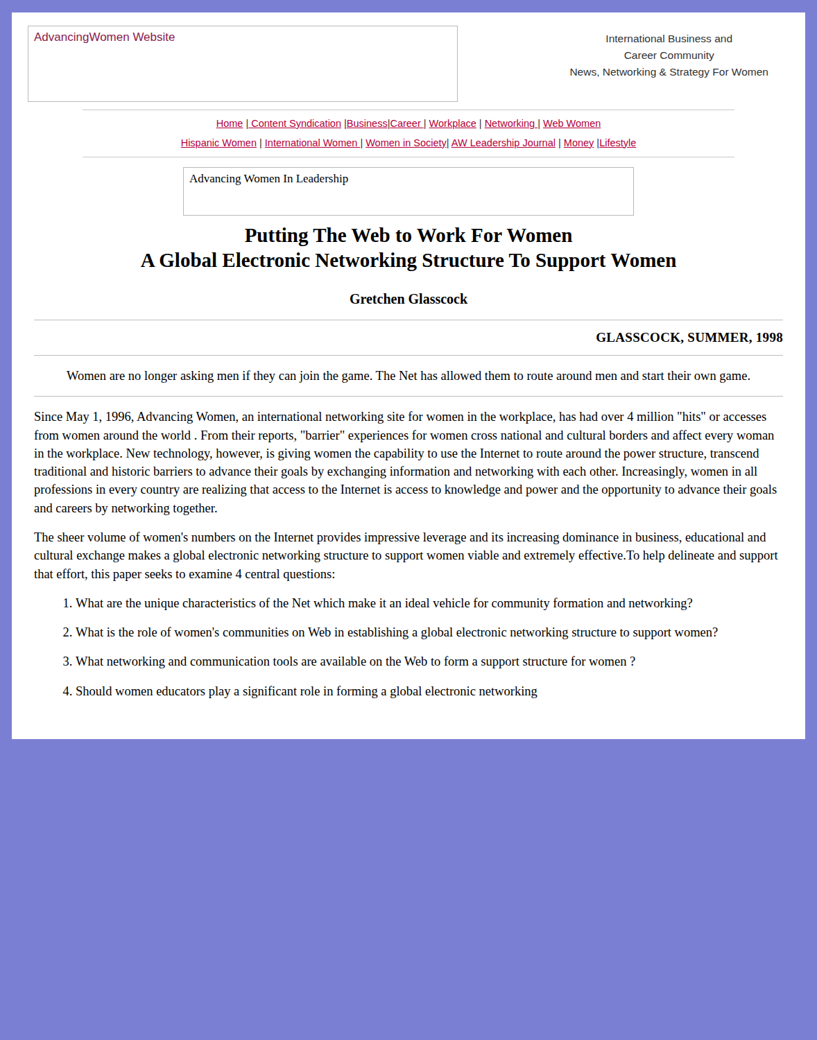| AdvancingWomen Website | International Business and Career Community News, Networking & Strategy For Women |
Home | Content Syndication |Business|Career | Workplace | Networking | Web Women
Hispanic Women | International Women | Women in Society| AW Leadership Journal | Money |Lifestyle
Advancing Women In Leadership
Putting The Web to Work For Women
A Global Electronic Networking Structure To Support Women
Gretchen Glasscock
GLASSCOCK, SUMMER, 1998
Women are no longer asking men if they can join the game. The Net has allowed them to route around men and start their own game.
Since May 1, 1996, Advancing Women, an international networking site for women in the workplace, has had over 4 million "hits" or accesses from women around the world . From their reports, "barrier" experiences for women cross national and cultural borders and affect every woman in the workplace. New technology, however, is giving women the capability to use the Internet to route around the power structure, transcend traditional and historic barriers to advance their goals by exchanging information and networking with each other. Increasingly, women in all professions in every country are realizing that access to the Internet is access to knowledge and power and the opportunity to advance their goals and careers by networking together.
The sheer volume of women's numbers on the Internet provides impressive leverage and its increasing dominance in business, educational and cultural exchange makes a global electronic networking structure to support women viable and extremely effective.To help delineate and support that effort, this paper seeks to examine 4 central questions:
What are the unique characteristics of the Net which make it an ideal vehicle for community formation and networking?
What is the role of women's communities on Web in establishing a global electronic networking structure to support women?
What networking and communication tools are available on the Web to form a support structure for women ?
Should women educators play a significant role in forming a global electronic networking